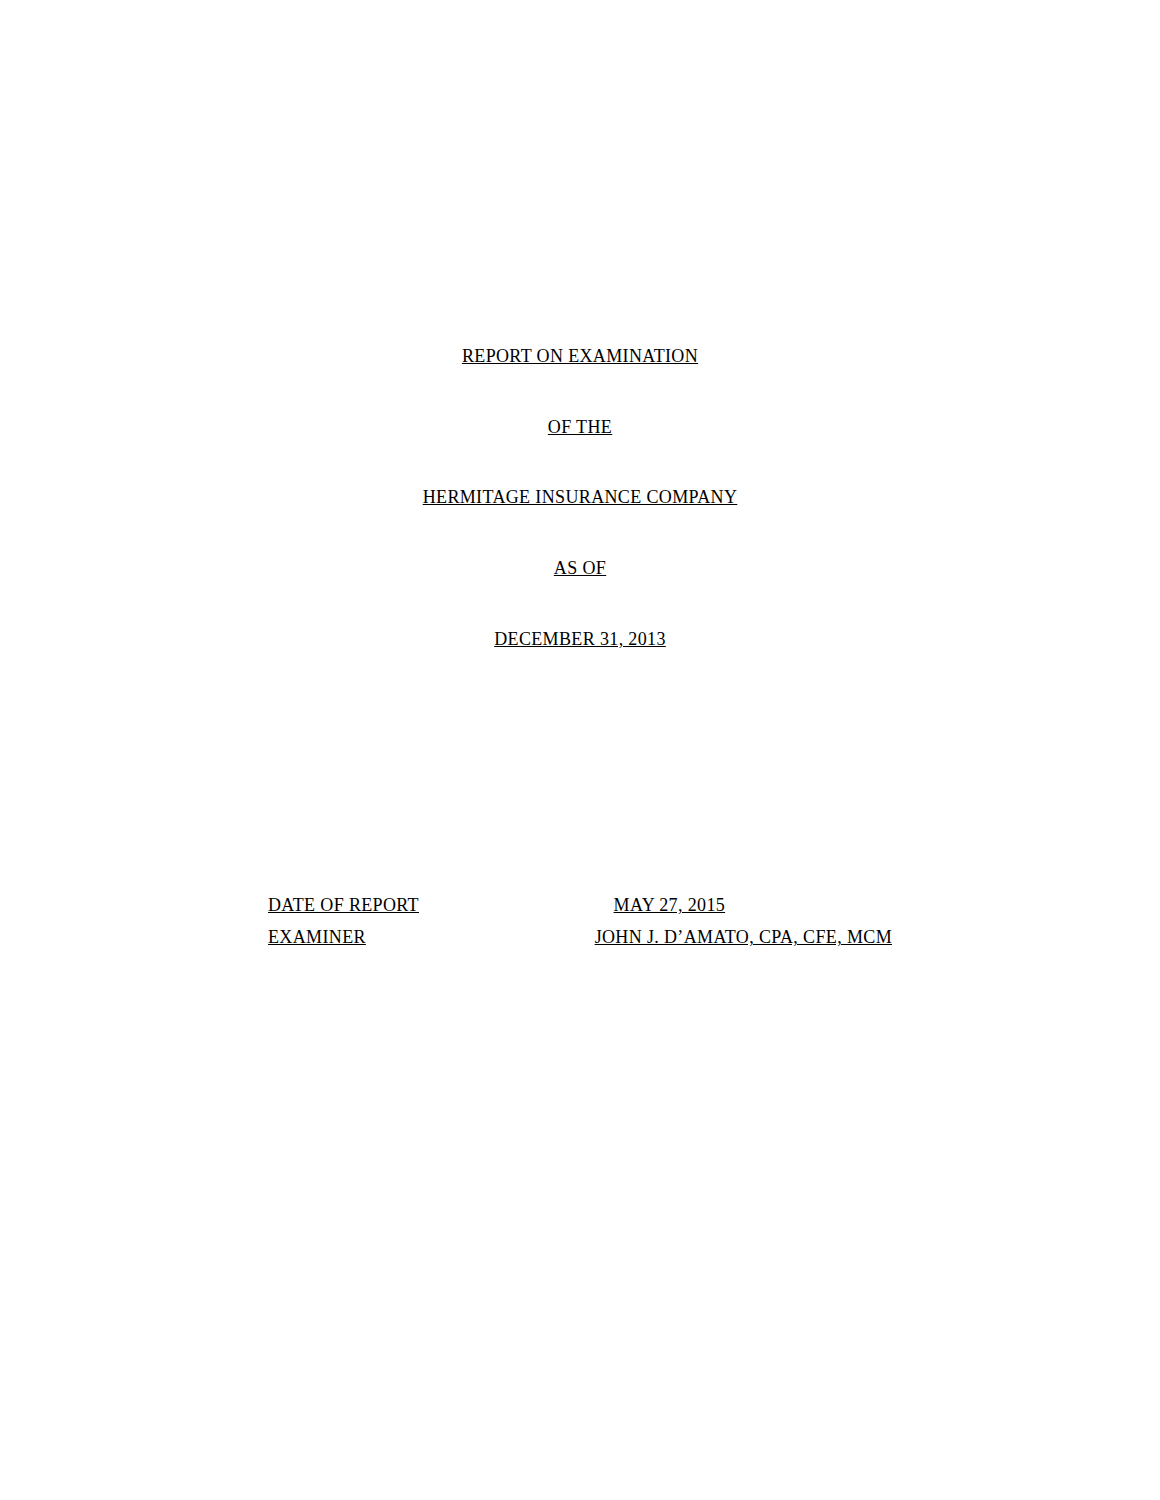REPORT ON EXAMINATION
OF THE
HERMITAGE INSURANCE COMPANY
AS OF
DECEMBER 31, 2013
DATE OF REPORT
MAY 27, 2015
EXAMINER
JOHN J. D’AMATO, CPA, CFE, MCM